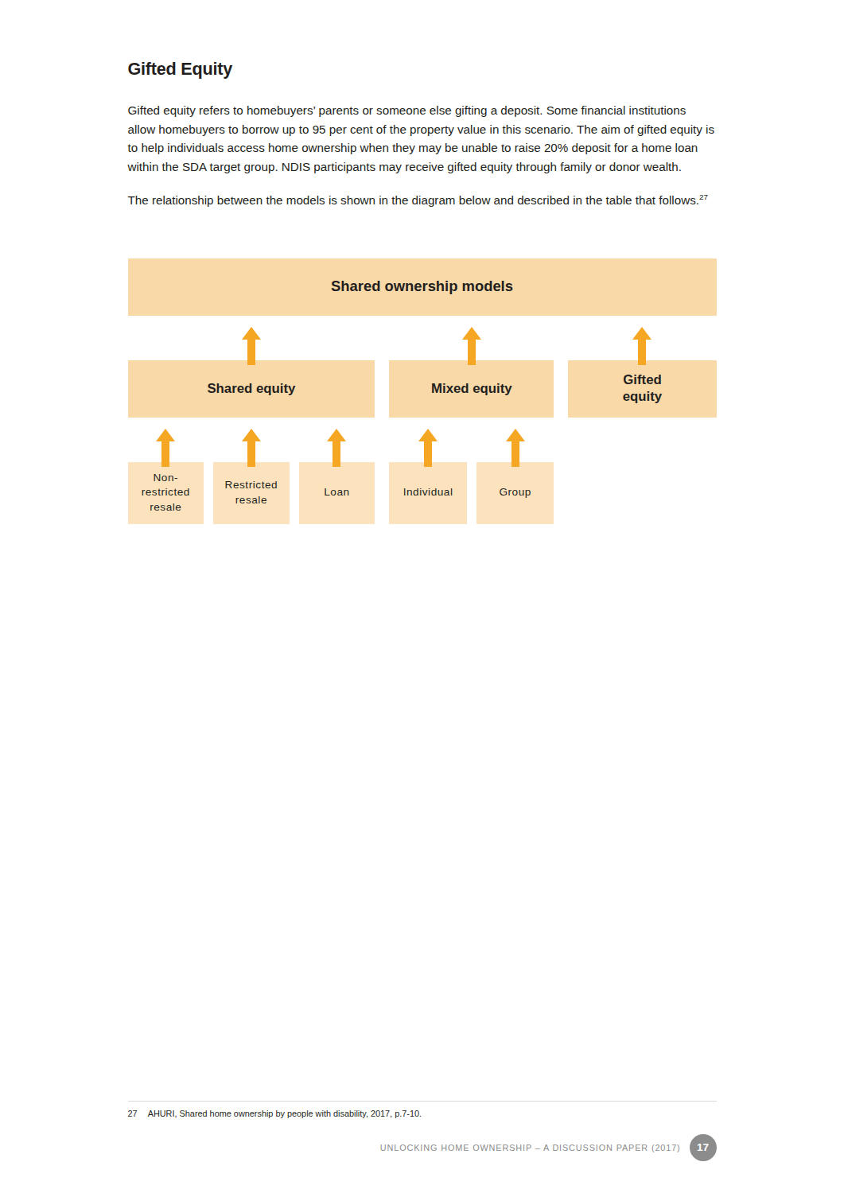Gifted Equity
Gifted equity refers to homebuyers’ parents or someone else gifting a deposit. Some financial institutions allow homebuyers to borrow up to 95 per cent of the property value in this scenario. The aim of gifted equity is to help individuals access home ownership when they may be unable to raise 20% deposit for a home loan within the SDA target group. NDIS participants may receive gifted equity through family or donor wealth.
The relationship between the models is shown in the diagram below and described in the table that follows.27
Shared ownership models
Shared equity
Mixed equity
Gifted
equity
Non-
restricted
resale
Restricted
resale
Loan
Individual
Group
27 AHURI, Shared home ownership by people with disability, 2017, p.7-10.
Unlocking home ownership – a discussion paper (2017) 17